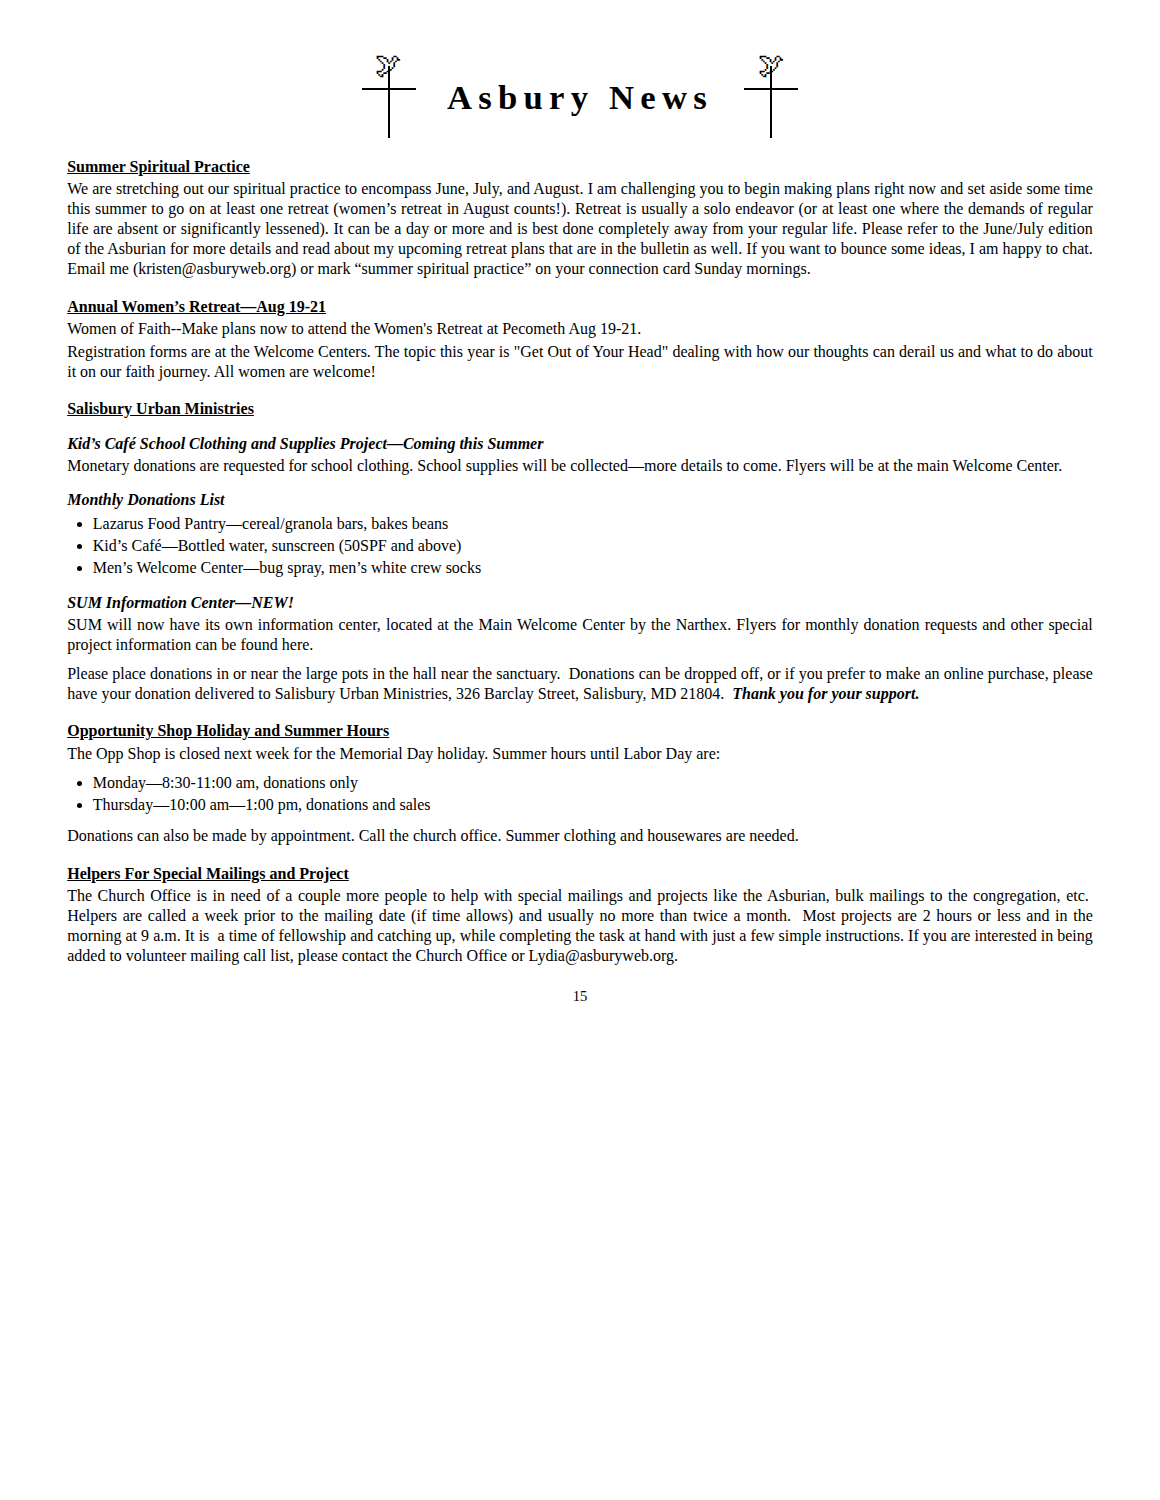🕊
Asbury News
🕊
Summer Spiritual Practice
We are stretching out our spiritual practice to encompass June, July, and August. I am challenging you to begin making plans right now and set aside some time this summer to go on at least one retreat (women’s retreat in August counts!). Retreat is usually a solo endeavor (or at least one where the demands of regular life are absent or significantly lessened). It can be a day or more and is best done completely away from your regular life. Please refer to the June/July edition of the Asburian for more details and read about my upcoming retreat plans that are in the bulletin as well. If you want to bounce some ideas, I am happy to chat. Email me (kristen@asburyweb.org) or mark “summer spiritual practice” on your connection card Sunday mornings.
Annual Women’s Retreat—Aug 19-21
Women of Faith--Make plans now to attend the Women's Retreat at Pecometh Aug 19-21.
Registration forms are at the Welcome Centers. The topic this year is "Get Out of Your Head" dealing with how our thoughts can derail us and what to do about it on our faith journey. All women are welcome!
Salisbury Urban Ministries
Kid’s Café School Clothing and Supplies Project—Coming this Summer
Monetary donations are requested for school clothing. School supplies will be collected—more details to come. Flyers will be at the main Welcome Center.
Monthly Donations List
Lazarus Food Pantry—cereal/granola bars, bakes beans
Kid’s Café—Bottled water, sunscreen (50SPF and above)
Men’s Welcome Center—bug spray, men’s white crew socks
SUM Information Center—NEW!
SUM will now have its own information center, located at the Main Welcome Center by the Narthex. Flyers for monthly donation requests and other special project information can be found here.
Please place donations in or near the large pots in the hall near the sanctuary. Donations can be dropped off, or if you prefer to make an online purchase, please have your donation delivered to Salisbury Urban Ministries, 326 Barclay Street, Salisbury, MD 21804. Thank you for your support.
Opportunity Shop Holiday and Summer Hours
The Opp Shop is closed next week for the Memorial Day holiday. Summer hours until Labor Day are:
Monday—8:30-11:00 am, donations only
Thursday—10:00 am—1:00 pm, donations and sales
Donations can also be made by appointment. Call the church office. Summer clothing and housewares are needed.
Helpers For Special Mailings and Project
The Church Office is in need of a couple more people to help with special mailings and projects like the Asburian, bulk mailings to the congregation, etc. Helpers are called a week prior to the mailing date (if time allows) and usually no more than twice a month. Most projects are 2 hours or less and in the morning at 9 a.m. It is a time of fellowship and catching up, while completing the task at hand with just a few simple instructions. If you are interested in being added to volunteer mailing call list, please contact the Church Office or Lydia@asburyweb.org.
15